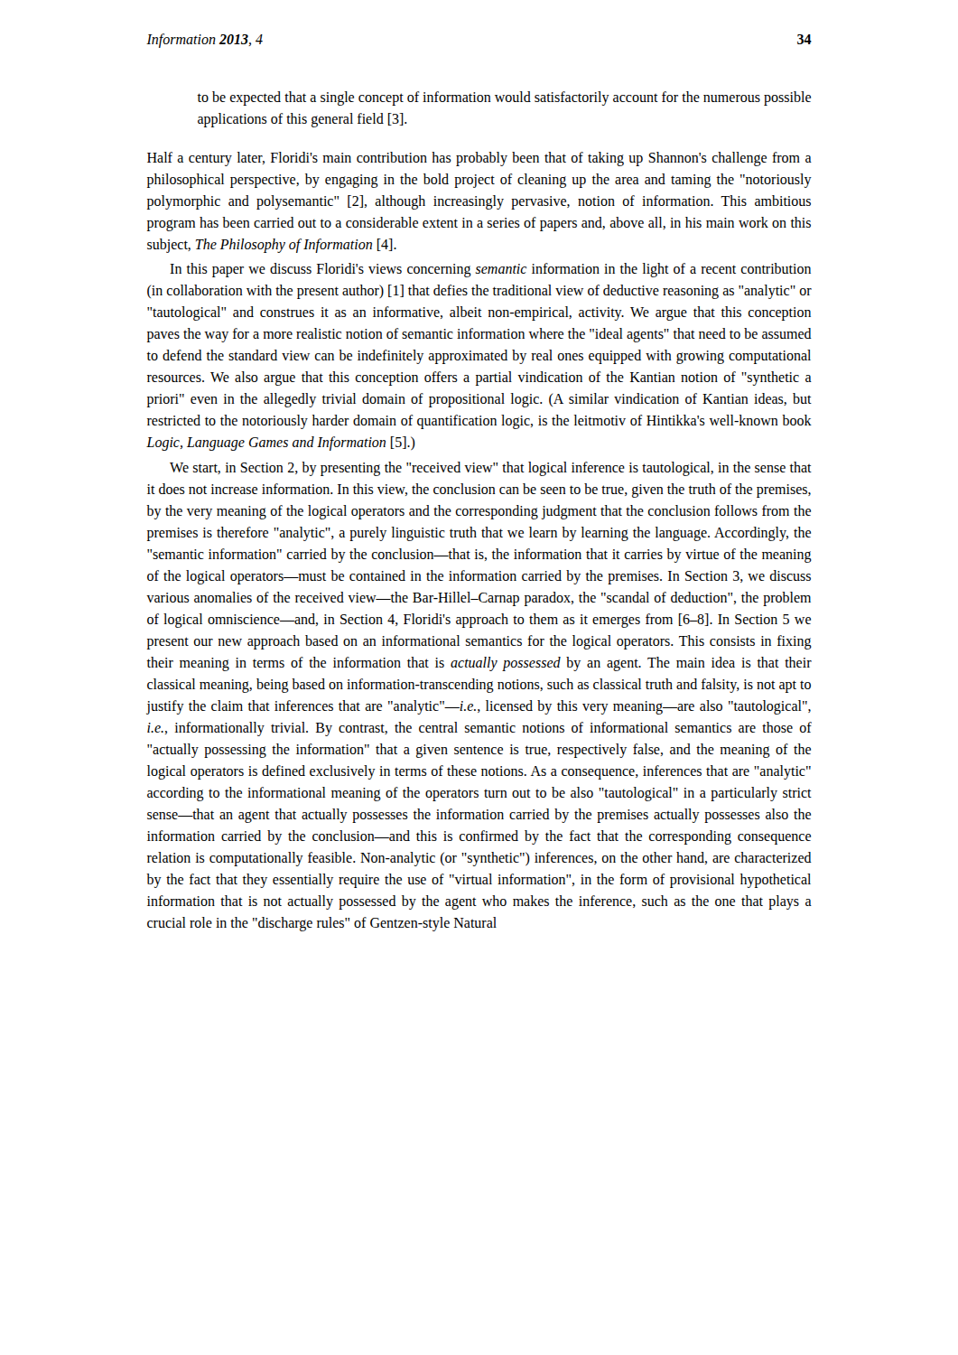Information 2013, 4 34
to be expected that a single concept of information would satisfactorily account for the numerous possible applications of this general field [3].
Half a century later, Floridi's main contribution has probably been that of taking up Shannon's challenge from a philosophical perspective, by engaging in the bold project of cleaning up the area and taming the "notoriously polymorphic and polysemantic" [2], although increasingly pervasive, notion of information. This ambitious program has been carried out to a considerable extent in a series of papers and, above all, in his main work on this subject, The Philosophy of Information [4].
In this paper we discuss Floridi's views concerning semantic information in the light of a recent contribution (in collaboration with the present author) [1] that defies the traditional view of deductive reasoning as "analytic" or "tautological" and construes it as an informative, albeit non-empirical, activity. We argue that this conception paves the way for a more realistic notion of semantic information where the "ideal agents" that need to be assumed to defend the standard view can be indefinitely approximated by real ones equipped with growing computational resources. We also argue that this conception offers a partial vindication of the Kantian notion of "synthetic a priori" even in the allegedly trivial domain of propositional logic. (A similar vindication of Kantian ideas, but restricted to the notoriously harder domain of quantification logic, is the leitmotiv of Hintikka's well-known book Logic, Language Games and Information [5].)
We start, in Section 2, by presenting the "received view" that logical inference is tautological, in the sense that it does not increase information. In this view, the conclusion can be seen to be true, given the truth of the premises, by the very meaning of the logical operators and the corresponding judgment that the conclusion follows from the premises is therefore "analytic", a purely linguistic truth that we learn by learning the language. Accordingly, the "semantic information" carried by the conclusion—that is, the information that it carries by virtue of the meaning of the logical operators—must be contained in the information carried by the premises. In Section 3, we discuss various anomalies of the received view—the Bar-Hillel–Carnap paradox, the "scandal of deduction", the problem of logical omniscience—and, in Section 4, Floridi's approach to them as it emerges from [6–8]. In Section 5 we present our new approach based on an informational semantics for the logical operators. This consists in fixing their meaning in terms of the information that is actually possessed by an agent. The main idea is that their classical meaning, being based on information-transcending notions, such as classical truth and falsity, is not apt to justify the claim that inferences that are "analytic"—i.e., licensed by this very meaning—are also "tautological", i.e., informationally trivial. By contrast, the central semantic notions of informational semantics are those of "actually possessing the information" that a given sentence is true, respectively false, and the meaning of the logical operators is defined exclusively in terms of these notions. As a consequence, inferences that are "analytic" according to the informational meaning of the operators turn out to be also "tautological" in a particularly strict sense—that an agent that actually possesses the information carried by the premises actually possesses also the information carried by the conclusion—and this is confirmed by the fact that the corresponding consequence relation is computationally feasible. Non-analytic (or "synthetic") inferences, on the other hand, are characterized by the fact that they essentially require the use of "virtual information", in the form of provisional hypothetical information that is not actually possessed by the agent who makes the inference, such as the one that plays a crucial role in the "discharge rules" of Gentzen-style Natural